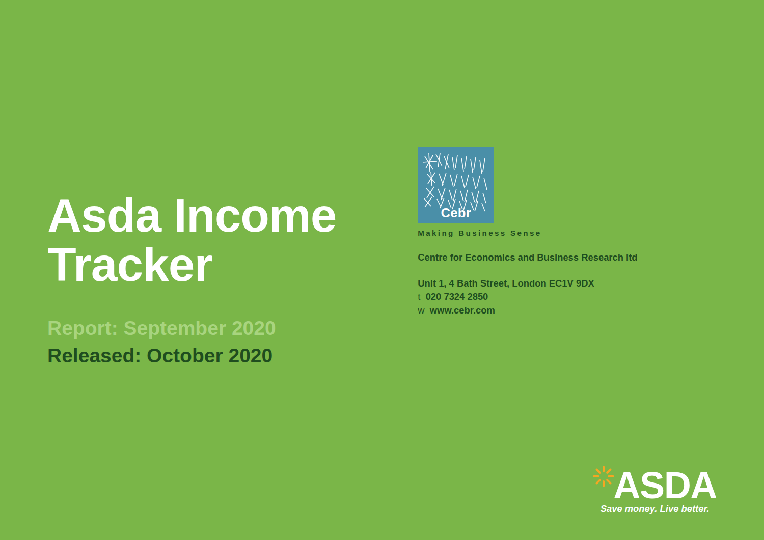Asda Income Tracker
Report: September 2020
Released: October 2020
Cebr
Making Business Sense
Centre for Economics and Business Research ltd
Unit 1, 4 Bath Street, London EC1V 9DX
t 020 7324 2850
w www.cebr.com
ASDA
Save money. Live better.